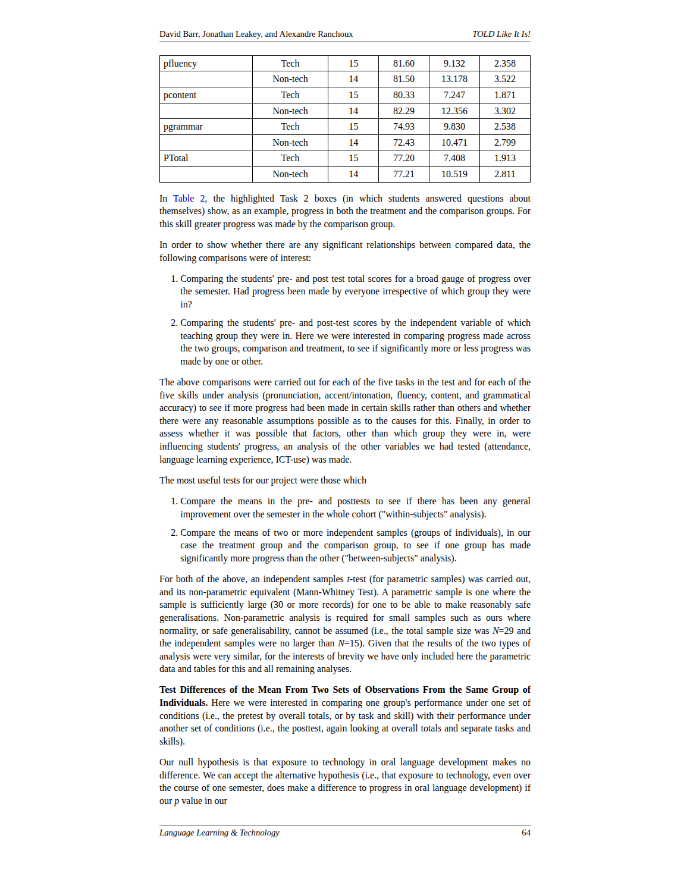David Barr, Jonathan Leakey, and Alexandre Ranchoux TOLD Like It Is!
| pfluency | Tech | 15 | 81.60 | 9.132 | 2.358 |
| | Non-tech | 14 | 81.50 | 13.178 | 3.522 |
| pcontent | Tech | 15 | 80.33 | 7.247 | 1.871 |
| | Non-tech | 14 | 82.29 | 12.356 | 3.302 |
| pgrammar | Tech | 15 | 74.93 | 9.830 | 2.538 |
| | Non-tech | 14 | 72.43 | 10.471 | 2.799 |
| PTotal | Tech | 15 | 77.20 | 7.408 | 1.913 |
| | Non-tech | 14 | 77.21 | 10.519 | 2.811 |
In Table 2, the highlighted Task 2 boxes (in which students answered questions about themselves) show, as an example, progress in both the treatment and the comparison groups. For this skill greater progress was made by the comparison group.
In order to show whether there are any significant relationships between compared data, the following comparisons were of interest:
Comparing the students' pre- and post test total scores for a broad gauge of progress over the semester. Had progress been made by everyone irrespective of which group they were in?
Comparing the students' pre- and post-test scores by the independent variable of which teaching group they were in. Here we were interested in comparing progress made across the two groups, comparison and treatment, to see if significantly more or less progress was made by one or other.
The above comparisons were carried out for each of the five tasks in the test and for each of the five skills under analysis (pronunciation, accent/intonation, fluency, content, and grammatical accuracy) to see if more progress had been made in certain skills rather than others and whether there were any reasonable assumptions possible as to the causes for this. Finally, in order to assess whether it was possible that factors, other than which group they were in, were influencing students' progress, an analysis of the other variables we had tested (attendance, language learning experience, ICT-use) was made.
The most useful tests for our project were those which
Compare the means in the pre- and posttests to see if there has been any general improvement over the semester in the whole cohort ("within-subjects" analysis).
Compare the means of two or more independent samples (groups of individuals), in our case the treatment group and the comparison group, to see if one group has made significantly more progress than the other ("between-subjects" analysis).
For both of the above, an independent samples t-test (for parametric samples) was carried out, and its non-parametric equivalent (Mann-Whitney Test). A parametric sample is one where the sample is sufficiently large (30 or more records) for one to be able to make reasonably safe generalisations. Non-parametric analysis is required for small samples such as ours where normality, or safe generalisability, cannot be assumed (i.e., the total sample size was N=29 and the independent samples were no larger than N=15). Given that the results of the two types of analysis were very similar, for the interests of brevity we have only included here the parametric data and tables for this and all remaining analyses.
Test Differences of the Mean From Two Sets of Observations From the Same Group of Individuals. Here we were interested in comparing one group's performance under one set of conditions (i.e., the pretest by overall totals, or by task and skill) with their performance under another set of conditions (i.e., the posttest, again looking at overall totals and separate tasks and skills).
Our null hypothesis is that exposure to technology in oral language development makes no difference. We can accept the alternative hypothesis (i.e., that exposure to technology, even over the course of one semester, does make a difference to progress in oral language development) if our p value in our
Language Learning & Technology 64